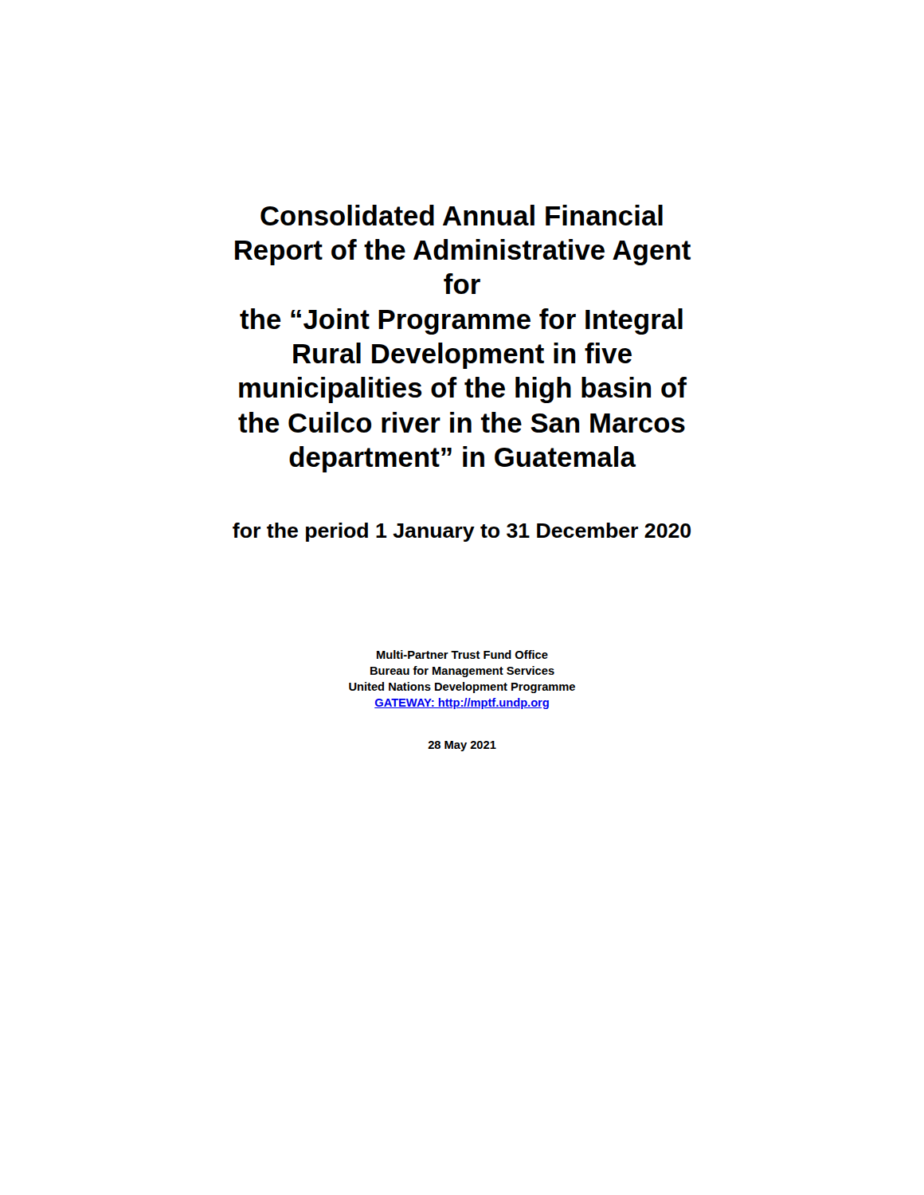Consolidated Annual Financial
Report of the Administrative Agent
for
the “Joint Programme for Integral Rural Development in five municipalities of the high basin of the Cuilco river in the San Marcos department” in Guatemala
for the period 1 January to 31 December 2020
Multi-Partner Trust Fund Office
Bureau for Management Services
United Nations Development Programme
GATEWAY: http://mptf.undp.org
28 May 2021